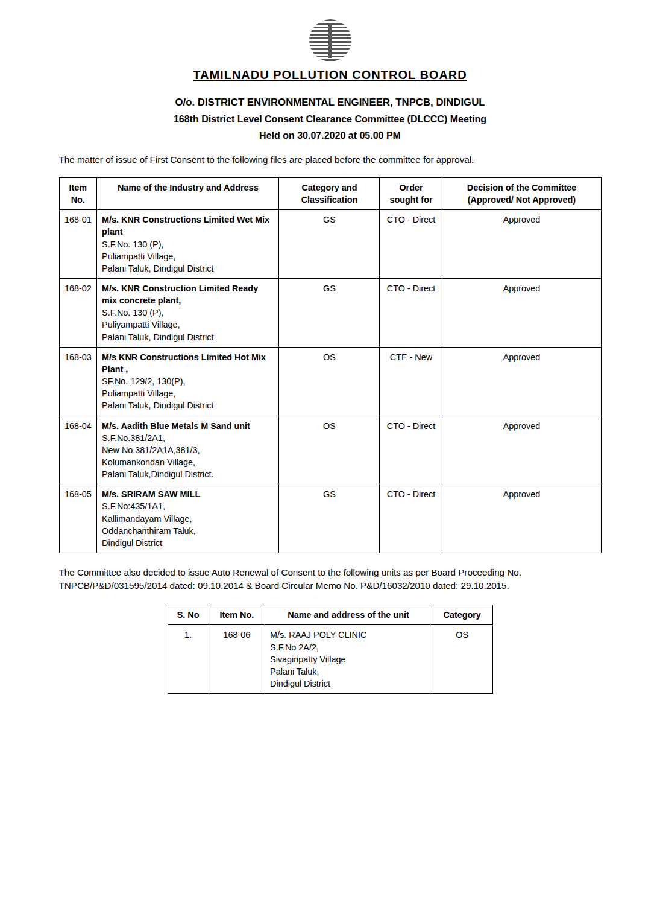TAMILNADU POLLUTION CONTROL BOARD
O/o. DISTRICT ENVIRONMENTAL ENGINEER, TNPCB, DINDIGUL
168th District Level Consent Clearance Committee (DLCCC) Meeting
Held on 30.07.2020 at 05.00 PM
The matter of issue of First Consent to the following files are placed before the committee for approval.
| Item No. | Name of the Industry and Address | Category and Classification | Order sought for | Decision of the Committee (Approved/ Not Approved) |
| --- | --- | --- | --- | --- |
| 168-01 | M/s. KNR Constructions Limited Wet Mix plant S.F.No. 130 (P), Puliampatti Village, Palani Taluk, Dindigul District | GS | CTO - Direct | Approved |
| 168-02 | M/s. KNR Construction Limited Ready mix concrete plant, S.F.No. 130 (P), Puliyampatti Village, Palani Taluk, Dindigul District | GS | CTO - Direct | Approved |
| 168-03 | M/s KNR Constructions Limited Hot Mix Plant , SF.No. 129/2, 130(P), Puliampatti Village, Palani Taluk, Dindigul District | OS | CTE - New | Approved |
| 168-04 | M/s. Aadith Blue Metals M Sand unit S.F.No.381/2A1, New No.381/2A1A,381/3, Kolumankondan Village, Palani Taluk,Dindigul District. | OS | CTO - Direct | Approved |
| 168-05 | M/s. SRIRAM SAW MILL S.F.No:435/1A1, Kallimandayam Village, Oddanchanthiram Taluk, Dindigul District | GS | CTO - Direct | Approved |
The Committee also decided to issue Auto Renewal of Consent to the following units as per Board Proceeding No. TNPCB/P&D/031595/2014 dated: 09.10.2014 & Board Circular Memo No. P&D/16032/2010 dated: 29.10.2015.
| S. No | Item No. | Name and address of the unit | Category |
| --- | --- | --- | --- |
| 1. | 168-06 | M/s. RAAJ POLY CLINIC S.F.No 2A/2, Sivagiripatty Village Palani Taluk, Dindigul District | OS |